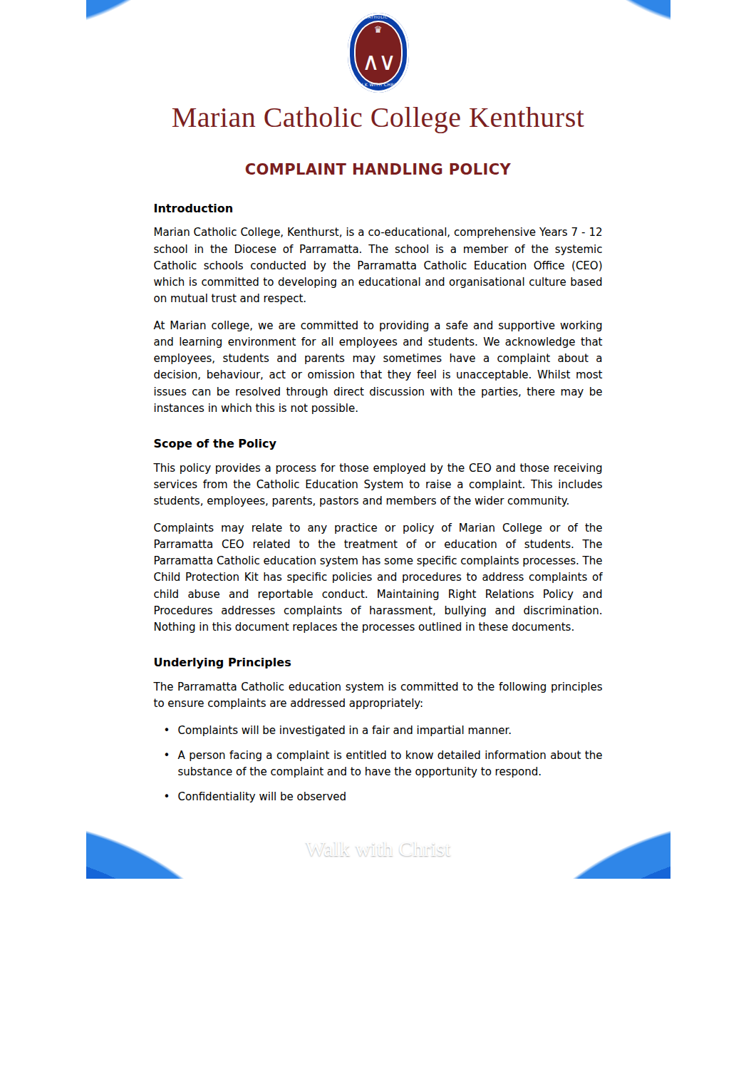Marian Catholic College
♛
∧∨
Walk with Christ
Marian Catholic College Kenthurst
COMPLAINT HANDLING POLICY
Introduction
Marian Catholic College, Kenthurst, is a co-educational, comprehensive Years 7 - 12 school in the Diocese of Parramatta. The school is a member of the systemic Catholic schools conducted by the Parramatta Catholic Education Office (CEO) which is committed to developing an educational and organisational culture based on mutual trust and respect.
At Marian college, we are committed to providing a safe and supportive working and learning environment for all employees and students. We acknowledge that employees, students and parents may sometimes have a complaint about a decision, behaviour, act or omission that they feel is unacceptable. Whilst most issues can be resolved through direct discussion with the parties, there may be instances in which this is not possible.
Scope of the Policy
This policy provides a process for those employed by the CEO and those receiving services from the Catholic Education System to raise a complaint. This includes students, employees, parents, pastors and members of the wider community.
Complaints may relate to any practice or policy of Marian College or of the Parramatta CEO related to the treatment of or education of students. The Parramatta Catholic education system has some specific complaints processes. The Child Protection Kit has specific policies and procedures to address complaints of child abuse and reportable conduct. Maintaining Right Relations Policy and Procedures addresses complaints of harassment, bullying and discrimination. Nothing in this document replaces the processes outlined in these documents.
Underlying Principles
The Parramatta Catholic education system is committed to the following principles to ensure complaints are addressed appropriately:
Complaints will be investigated in a fair and impartial manner.
A person facing a complaint is entitled to know detailed information about the substance of the complaint and to have the opportunity to respond.
Confidentiality will be observed
Walk with Christ